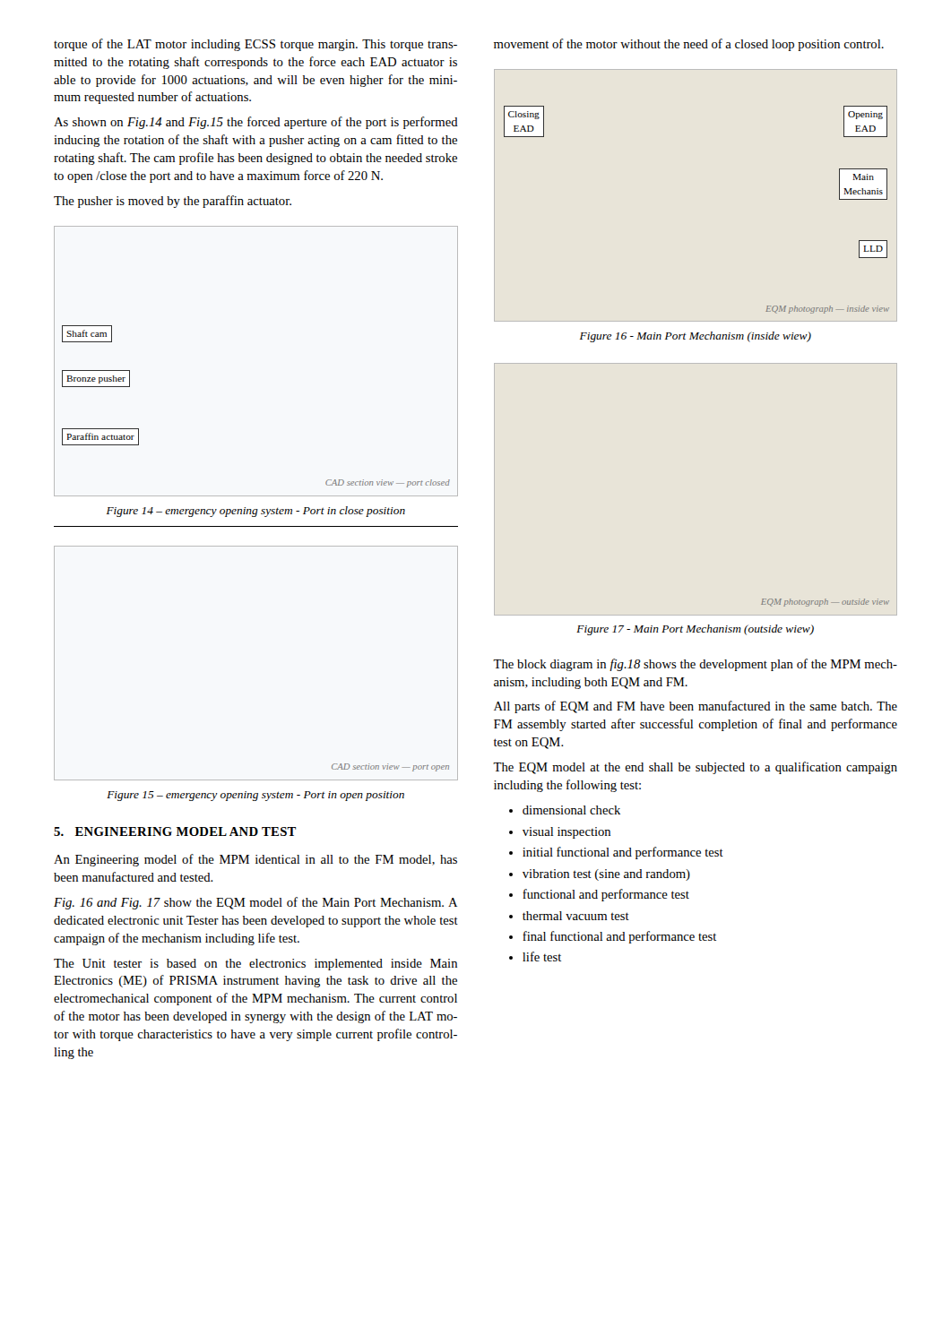torque of the LAT motor including ECSS torque margin. This torque transmitted to the rotating shaft corresponds to the force each EAD actuator is able to provide for 1000 actuations, and will be even higher for the minimum requested number of actuations.
As shown on Fig.14 and Fig.15 the forced aperture of the port is performed inducing the rotation of the shaft with a pusher acting on a cam fitted to the rotating shaft. The cam profile has been designed to obtain the needed stroke to open /close the port and to have a maximum force of 220 N.
The pusher is moved by the paraffin actuator.
Shaft cam Bronze pusher Paraffin actuator CAD section view — port closed
Figure 14 – emergency opening system - Port in close position
CAD section view — port open
Figure 15 – emergency opening system - Port in open position
5. Engineering Model and Test
An Engineering model of the MPM identical in all to the FM model, has been manufactured and tested.
Fig. 16 and Fig. 17 show the EQM model of the Main Port Mechanism. A dedicated electronic unit Tester has been developed to support the whole test campaign of the mechanism including life test.
The Unit tester is based on the electronics implemented inside Main Electronics (ME) of PRISMA instrument having the task to drive all the electromechanical component of the MPM mechanism. The current control of the motor has been developed in synergy with the design of the LAT motor with torque characteristics to have a very simple current profile controlling the
movement of the motor without the need of a closed loop position control.
Closing
EAD Opening
EAD Main
Mechanis LLD EQM photograph — inside view
Figure 16 - Main Port Mechanism (inside wiew)
EQM photograph — outside view
Figure 17 - Main Port Mechanism (outside wiew)
The block diagram in fig.18 shows the development plan of the MPM mechanism, including both EQM and FM.
All parts of EQM and FM have been manufactured in the same batch. The FM assembly started after successful completion of final and performance test on EQM.
The EQM model at the end shall be subjected to a qualification campaign including the following test:
dimensional check
visual inspection
initial functional and performance test
vibration test (sine and random)
functional and performance test
thermal vacuum test
final functional and performance test
life test